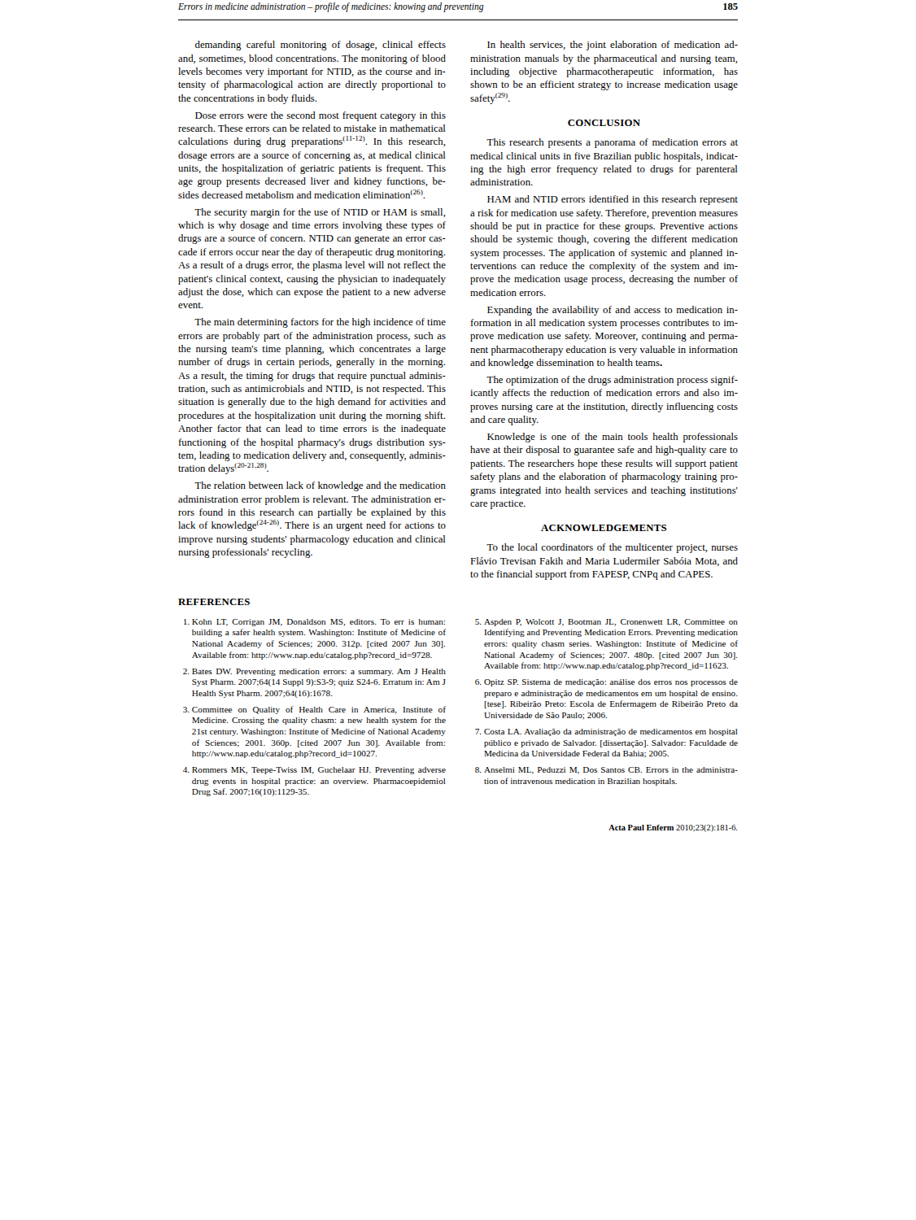Errors in medicine administration – profile of medicines: knowing and preventing 185
demanding careful monitoring of dosage, clinical effects and, sometimes, blood concentrations. The monitoring of blood levels becomes very important for NTID, as the course and intensity of pharmacological action are directly proportional to the concentrations in body fluids.
Dose errors were the second most frequent category in this research. These errors can be related to mistake in mathematical calculations during drug preparations(11-12). In this research, dosage errors are a source of concerning as, at medical clinical units, the hospitalization of geriatric patients is frequent. This age group presents decreased liver and kidney functions, besides decreased metabolism and medication elimination(26).
The security margin for the use of NTID or HAM is small, which is why dosage and time errors involving these types of drugs are a source of concern. NTID can generate an error cascade if errors occur near the day of therapeutic drug monitoring. As a result of a drugs error, the plasma level will not reflect the patient's clinical context, causing the physician to inadequately adjust the dose, which can expose the patient to a new adverse event.
The main determining factors for the high incidence of time errors are probably part of the administration process, such as the nursing team's time planning, which concentrates a large number of drugs in certain periods, generally in the morning. As a result, the timing for drugs that require punctual administration, such as antimicrobials and NTID, is not respected. This situation is generally due to the high demand for activities and procedures at the hospitalization unit during the morning shift. Another factor that can lead to time errors is the inadequate functioning of the hospital pharmacy's drugs distribution system, leading to medication delivery and, consequently, administration delays(20-21,28).
The relation between lack of knowledge and the medication administration error problem is relevant. The administration errors found in this research can partially be explained by this lack of knowledge(24-26). There is an urgent need for actions to improve nursing students' pharmacology education and clinical nursing professionals' recycling.
In health services, the joint elaboration of medication administration manuals by the pharmaceutical and nursing team, including objective pharmacotherapeutic information, has shown to be an efficient strategy to increase medication usage safety(29).
CONCLUSION
This research presents a panorama of medication errors at medical clinical units in five Brazilian public hospitals, indicating the high error frequency related to drugs for parenteral administration.
HAM and NTID errors identified in this research represent a risk for medication use safety. Therefore, prevention measures should be put in practice for these groups. Preventive actions should be systemic though, covering the different medication system processes. The application of systemic and planned interventions can reduce the complexity of the system and improve the medication usage process, decreasing the number of medication errors.
Expanding the availability of and access to medication information in all medication system processes contributes to improve medication use safety. Moreover, continuing and permanent pharmacotherapy education is very valuable in information and knowledge dissemination to health teams.
The optimization of the drugs administration process significantly affects the reduction of medication errors and also improves nursing care at the institution, directly influencing costs and care quality.
Knowledge is one of the main tools health professionals have at their disposal to guarantee safe and high-quality care to patients. The researchers hope these results will support patient safety plans and the elaboration of pharmacology training programs integrated into health services and teaching institutions' care practice.
ACKNOWLEDGEMENTS
To the local coordinators of the multicenter project, nurses Flávio Trevisan Fakih and Maria Ludermiler Sabóia Mota, and to the financial support from FAPESP, CNPq and CAPES.
REFERENCES
Kohn LT, Corrigan JM, Donaldson MS, editors. To err is human: building a safer health system. Washington: Institute of Medicine of National Academy of Sciences; 2000. 312p. [cited 2007 Jun 30]. Available from: http://www.nap.edu/catalog.php?record_id=9728.
Bates DW. Preventing medication errors: a summary. Am J Health Syst Pharm. 2007;64(14 Suppl 9):S3-9; quiz S24-6. Erratum in: Am J Health Syst Pharm. 2007;64(16):1678.
Committee on Quality of Health Care in America, Institute of Medicine. Crossing the quality chasm: a new health system for the 21st century. Washington: Institute of Medicine of National Academy of Sciences; 2001. 360p. [cited 2007 Jun 30]. Available from: http://www.nap.edu/catalog.php?record_id=10027.
Rommers MK, Teepe-Twiss IM, Guchelaar HJ. Preventing adverse drug events in hospital practice: an overview. Pharmacoepidemiol Drug Saf. 2007;16(10):1129-35.
Aspden P, Wolcott J, Bootman JL, Cronenwett LR, Committee on Identifying and Preventing Medication Errors. Preventing medication errors: quality chasm series. Washington: Institute of Medicine of National Academy of Sciences; 2007. 480p. [cited 2007 Jun 30]. Available from: http://www.nap.edu/catalog.php?record_id=11623.
Opitz SP. Sistema de medicação: análise dos erros nos processos de preparo e administração de medicamentos em um hospital de ensino. [tese]. Ribeirão Preto: Escola de Enfermagem de Ribeirão Preto da Universidade de São Paulo; 2006.
Costa LA. Avaliação da administração de medicamentos em hospital público e privado de Salvador. [dissertação]. Salvador: Faculdade de Medicina da Universidade Federal da Bahia; 2005.
Anselmi ML, Peduzzi M, Dos Santos CB. Errors in the administration of intravenous medication in Brazilian hospitals.
Acta Paul Enferm 2010;23(2):181-6.